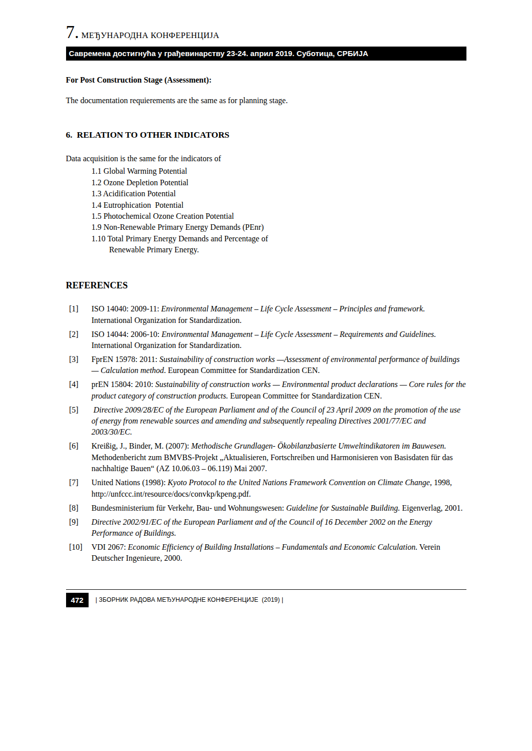7. МЕЂУНАРОДНА КОНФЕРЕНЦИЈА
Савремена достигнућа у грађевинарству 23-24. април 2019. Суботица, СРБИЈА
For Post Construction Stage (Assessment):
The documentation requierements are the same as for planning stage.
6. RELATION TO OTHER INDICATORS
Data acquisition is the same for the indicators of
1.1 Global Warming Potential
1.2 Ozone Depletion Potential
1.3 Acidification Potential
1.4 Eutrophication Potential
1.5 Photochemical Ozone Creation Potential
1.9 Non-Renewable Primary Energy Demands (PEnr)
1.10 Total Primary Energy Demands and Percentage of
Renewable Primary Energy.
REFERENCES
ISO 14040: 2009-11: Environmental Management – Life Cycle Assessment – Principles and framework. International Organization for Standardization.
ISO 14044: 2006-10: Environmental Management – Life Cycle Assessment – Requirements and Guidelines. International Organization for Standardization.
FprEN 15978: 2011: Sustainability of construction works —Assessment of environmental performance of buildings — Calculation method. European Committee for Standardization CEN.
prEN 15804: 2010: Sustainability of construction works — Environmental product declarations — Core rules for the product category of construction products. European Committee for Standardization CEN.
Directive 2009/28/EC of the European Parliament and of the Council of 23 April 2009 on the promotion of the use of energy from renewable sources and amending and subsequently repealing Directives 2001/77/EC and 2003/30/EC.
Kreißig, J., Binder, M. (2007): Methodische Grundlagen- Ökobilanzbasierte Umweltindikatoren im Bauwesen. Methodenbericht zum BMVBS-Projekt „Aktualisieren, Fortschreiben und Harmonisieren von Basisdaten für das nachhaltige Bauen“ (AZ 10.06.03 – 06.119) Mai 2007.
United Nations (1998): Kyoto Protocol to the United Nations Framework Convention on Climate Change, 1998, http://unfccc.int/resource/docs/convkp/kpeng.pdf.
Bundesministerium für Verkehr, Bau- und Wohnungswesen: Guideline for Sustainable Building. Eigenverlag, 2001.
Directive 2002/91/EC of the European Parliament and of the Council of 16 December 2002 on the Energy Performance of Buildings.
VDI 2067: Economic Efficiency of Building Installations – Fundamentals and Economic Calculation. Verein Deutscher Ingenieure, 2000.
472 | ЗБОРНИК РАДОВА МЕЂУНАРОДНЕ КОНФЕРЕНЦИЈЕ (2019) |